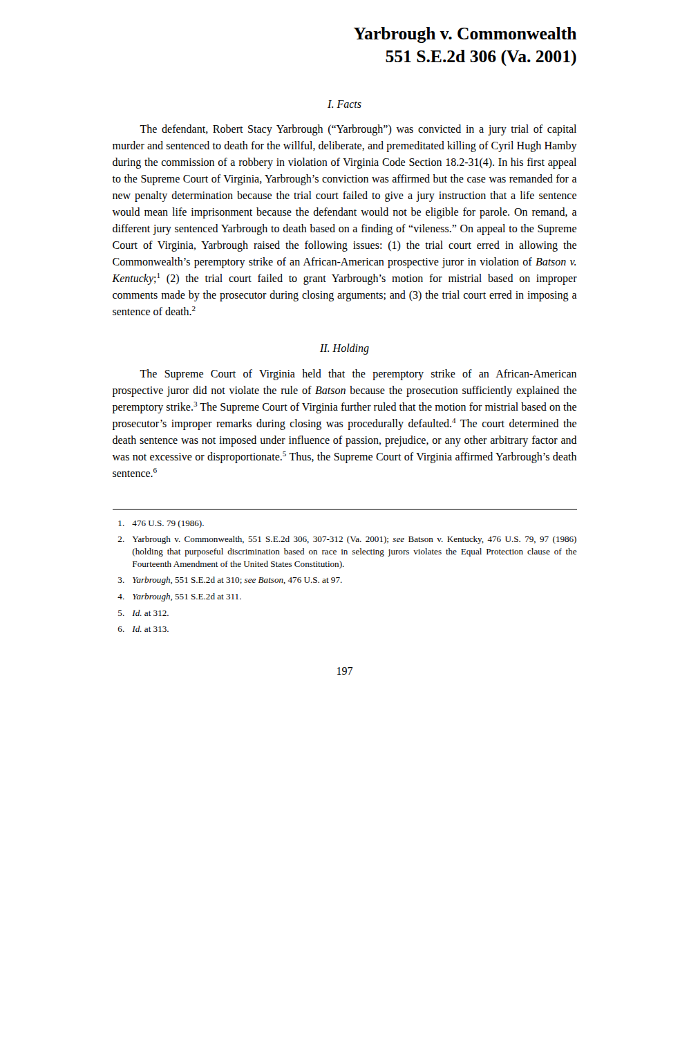Yarbrough v. Commonwealth551 S.E.2d 306 (Va. 2001)
I. Facts
The defendant, Robert Stacy Yarbrough (“Yarbrough”) was convicted in a jury trial of capital murder and sentenced to death for the willful, deliberate, and premeditated killing of Cyril Hugh Hamby during the commission of a robbery in violation of Virginia Code Section 18.2-31(4). In his first appeal to the Supreme Court of Virginia, Yarbrough’s conviction was affirmed but the case was remanded for a new penalty determination because the trial court failed to give a jury instruction that a life sentence would mean life imprisonment because the defendant would not be eligible for parole. On remand, a different jury sentenced Yarbrough to death based on a finding of “vileness.” On appeal to the Supreme Court of Virginia, Yarbrough raised the following issues: (1) the trial court erred in allowing the Commonwealth’s peremptory strike of an African-American prospective juror in violation of Batson v. Kentucky;1 (2) the trial court failed to grant Yarbrough’s motion for mistrial based on improper comments made by the prosecutor during closing arguments; and (3) the trial court erred in imposing a sentence of death.2
II. Holding
The Supreme Court of Virginia held that the peremptory strike of an African-American prospective juror did not violate the rule of Batson because the prosecution sufficiently explained the peremptory strike.3 The Supreme Court of Virginia further ruled that the motion for mistrial based on the prosecutor’s improper remarks during closing was procedurally defaulted.4 The court determined the death sentence was not imposed under influence of passion, prejudice, or any other arbitrary factor and was not excessive or disproportionate.5 Thus, the Supreme Court of Virginia affirmed Yarbrough’s death sentence.6
476 U.S. 79 (1986).
Yarbrough v. Commonwealth, 551 S.E.2d 306, 307-312 (Va. 2001); see Batson v. Kentucky, 476 U.S. 79, 97 (1986) (holding that purposeful discrimination based on race in selecting jurors violates the Equal Protection clause of the Fourteenth Amendment of the United States Constitution).
Yarbrough, 551 S.E.2d at 310; see Batson, 476 U.S. at 97.
Yarbrough, 551 S.E.2d at 311.
Id. at 312.
Id. at 313.
197